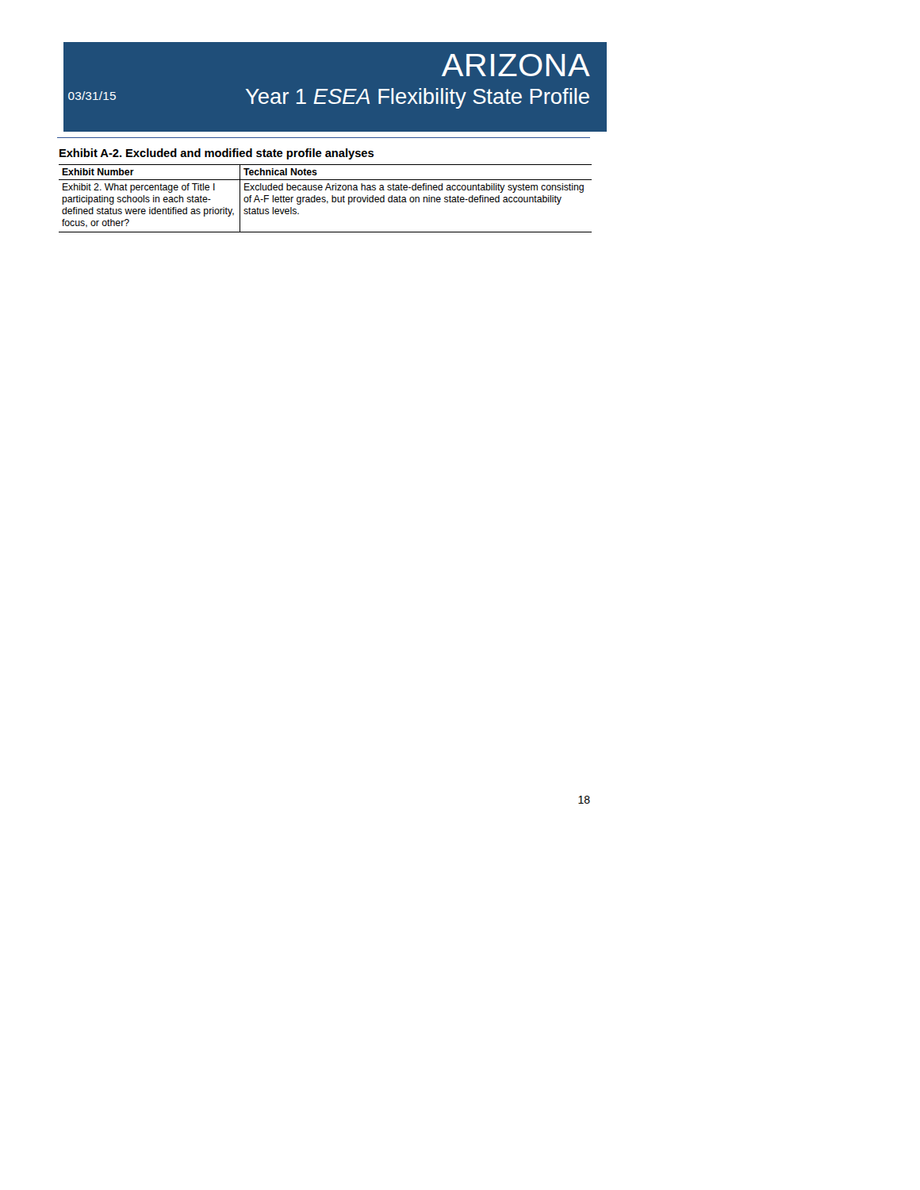03/31/15
ARIZONA Year 1 ESEA Flexibility State Profile
Exhibit A-2. Excluded and modified state profile analyses
| Exhibit Number | Technical Notes |
| --- | --- |
| Exhibit 2. What percentage of Title I participating schools in each state-defined status were identified as priority, focus, or other? | Excluded because Arizona has a state-defined accountability system consisting of A-F letter grades, but provided data on nine state-defined accountability status levels. |
18